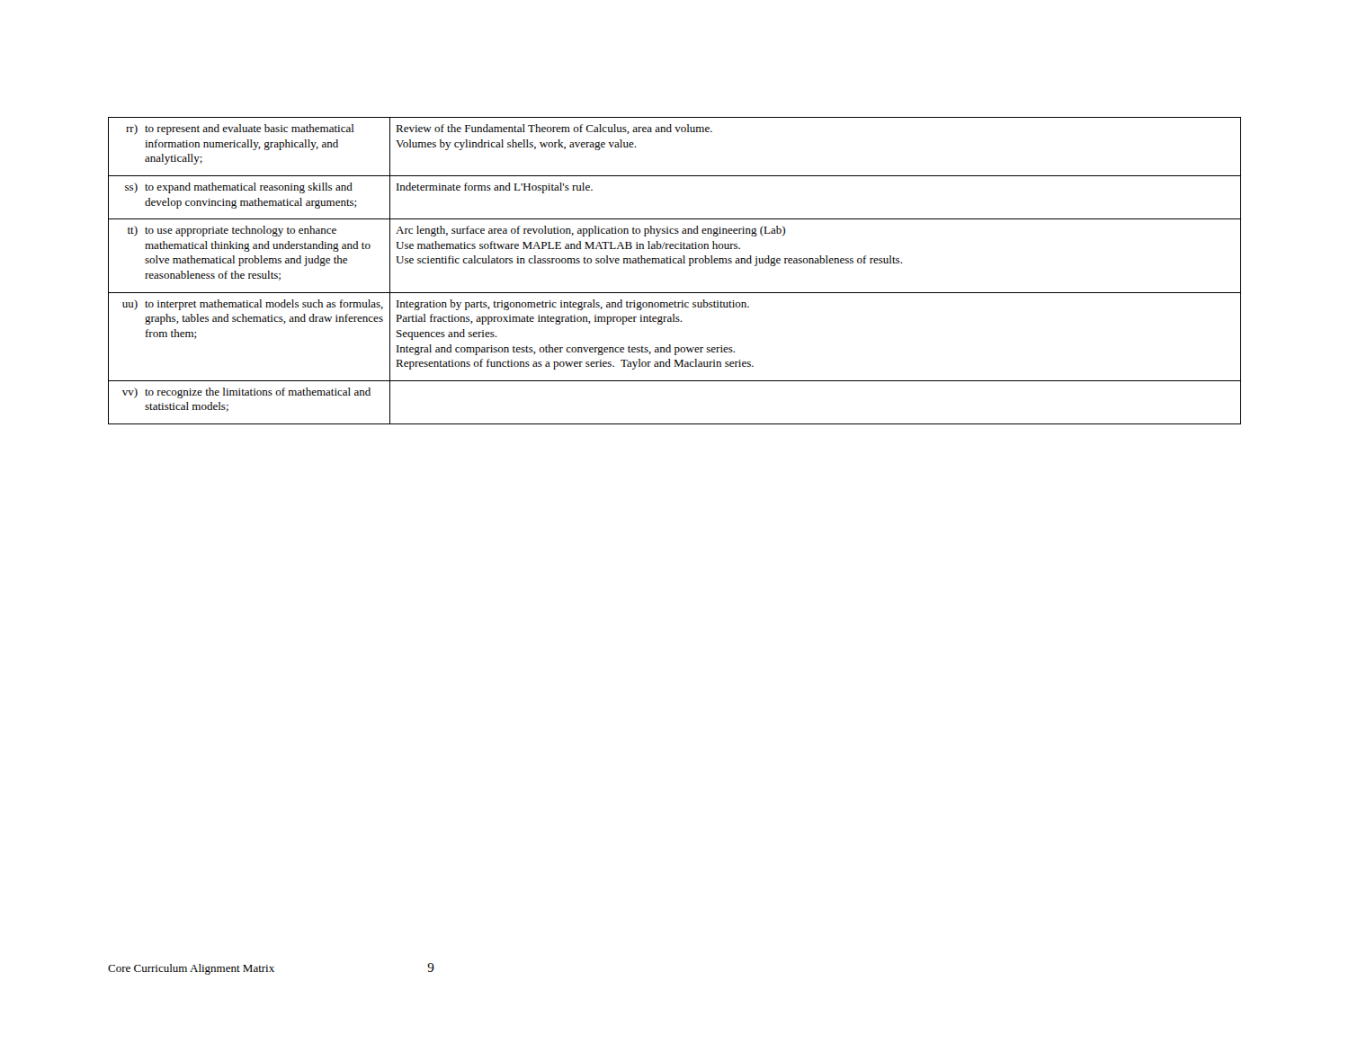| rr) to represent and evaluate basic mathematical information numerically, graphically, and analytically; | Review of the Fundamental Theorem of Calculus, area and volume. Volumes by cylindrical shells, work, average value. |
| ss) to expand mathematical reasoning skills and develop convincing mathematical arguments; | Indeterminate forms and L'Hospital's rule. |
| tt) to use appropriate technology to enhance mathematical thinking and understanding and to solve mathematical problems and judge the reasonableness of the results; | Arc length, surface area of revolution, application to physics and engineering (Lab) Use mathematics software MAPLE and MATLAB in lab/recitation hours. Use scientific calculators in classrooms to solve mathematical problems and judge reasonableness of results. |
| uu) to interpret mathematical models such as formulas, graphs, tables and schematics, and draw inferences from them; | Integration by parts, trigonometric integrals, and trigonometric substitution. Partial fractions, approximate integration, improper integrals. Sequences and series. Integral and comparison tests, other convergence tests, and power series. Representations of functions as a power series. Taylor and Maclaurin series. |
| vv) to recognize the limitations of mathematical and statistical models; | |
Core Curriculum Alignment Matrix 9